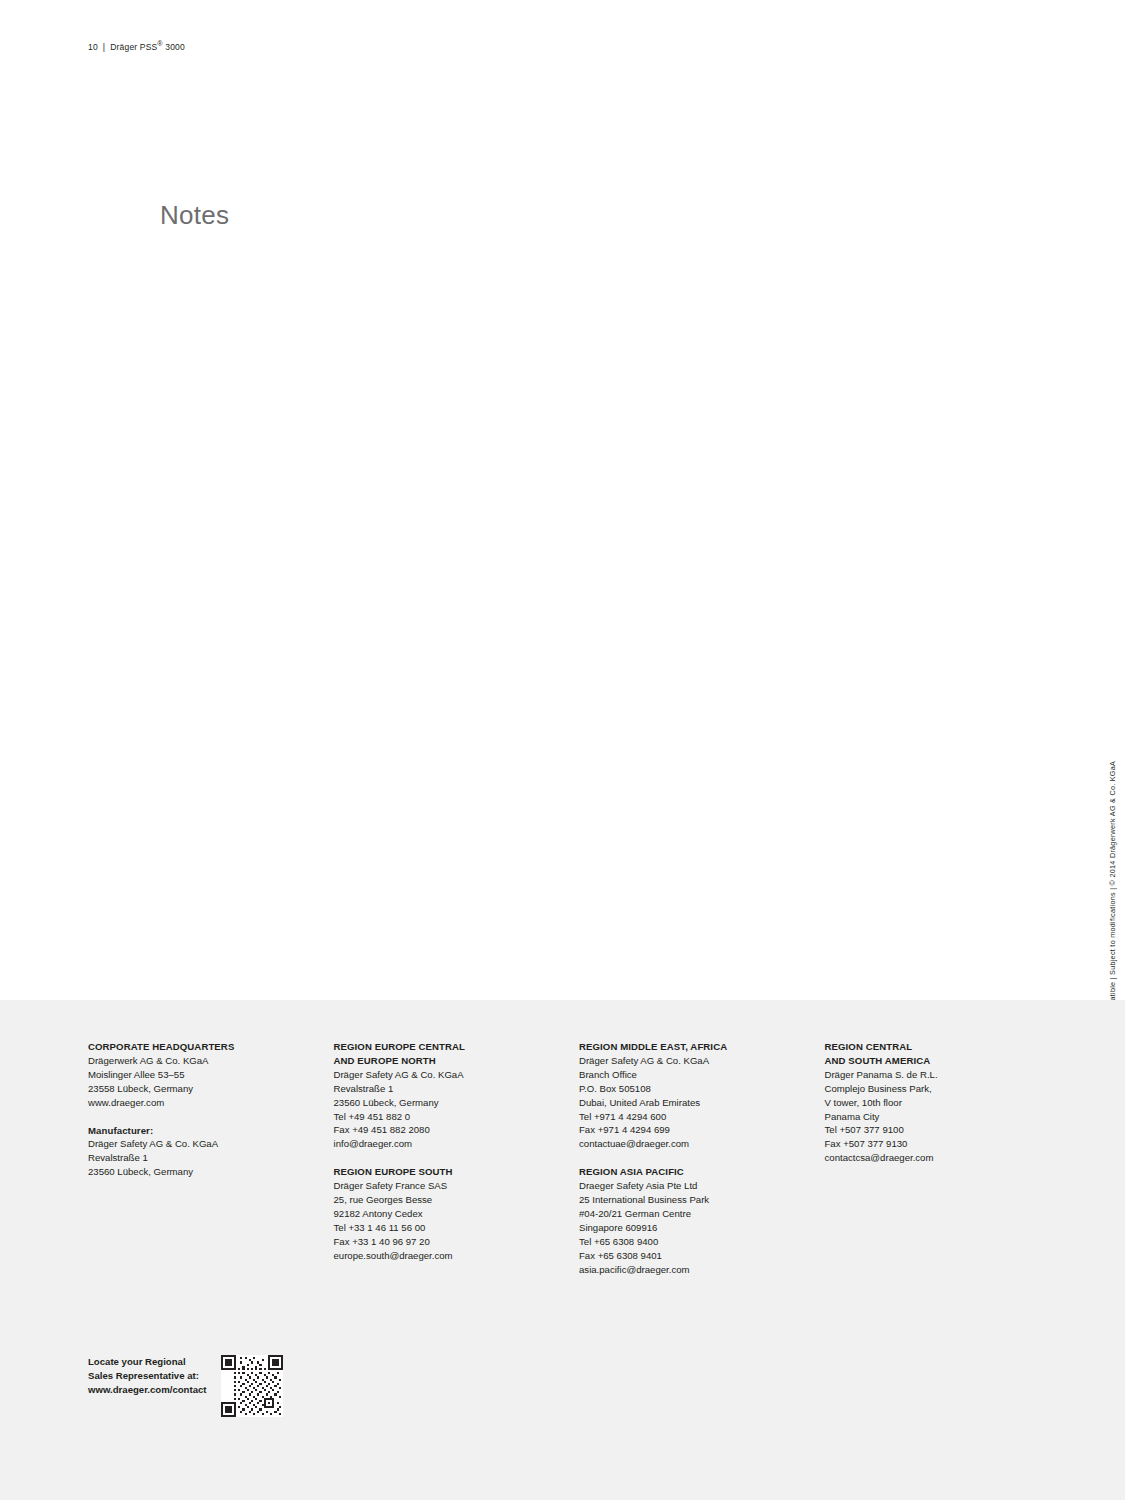10 | Dräger PSS® 3000
Notes
90 46 717 | 15-04-6 | Communications & Sales Marketing | PP | LE | Printed in Germany | Chlorine-free – environmentally compatible | Subject to modifications | © 2014 Drägerwerk AG & Co. KGaA
CORPORATE HEADQUARTERS
Drägerwerk AG & Co. KGaA
Moislinger Allee 53–55
23558 Lübeck, Germany
www.draeger.com
Manufacturer:
Dräger Safety AG & Co. KGaA
Revalstraße 1
23560 Lübeck, Germany
REGION EUROPE CENTRAL
AND EUROPE NORTH
Dräger Safety AG & Co. KGaA
Revalstraße 1
23560 Lübeck, Germany
Tel +49 451 882 0
Fax +49 451 882 2080
info@draeger.com
REGION EUROPE SOUTH
Dräger Safety France SAS
25, rue Georges Besse
92182 Antony Cedex
Tel +33 1 46 11 56 00
Fax +33 1 40 96 97 20
europe.south@draeger.com
REGION MIDDLE EAST, AFRICA
Dräger Safety AG & Co. KGaA
Branch Office
P.O. Box 505108
Dubai, United Arab Emirates
Tel +971 4 4294 600
Fax +971 4 4294 699
contactuae@draeger.com
REGION ASIA PACIFIC
Draeger Safety Asia Pte Ltd
25 International Business Park
#04-20/21 German Centre
Singapore 609916
Tel +65 6308 9400
Fax +65 6308 9401
asia.pacific@draeger.com
REGION CENTRAL
AND SOUTH AMERICA
Dräger Panama S. de R.L.
Complejo Business Park,
V tower, 10th floor
Panama City
Tel +507 377 9100
Fax +507 377 9130
contactcsa@draeger.com
Locate your Regional
Sales Representative at:
www.draeger.com/contact